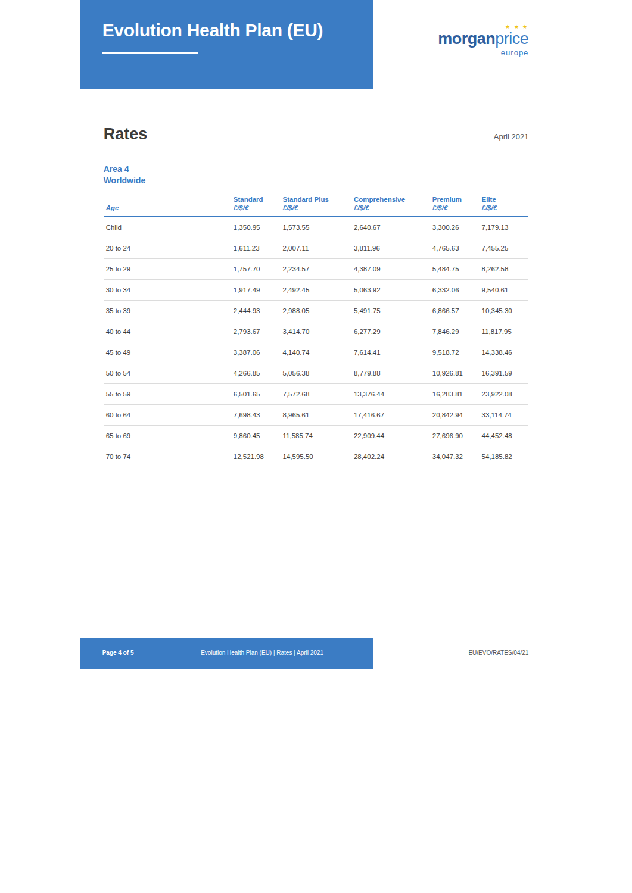Evolution Health Plan (EU)
★ ★ ★
morganprice
europe
Rates
April 2021
Area 4
Worldwide
| | Standard | Standard Plus | Comprehensive | Premium | Elite |
| --- | --- | --- | --- | --- | --- |
| Age | £/$/€ | £/$/€ | £/$/€ | £/$/€ | £/$/€ |
| Child | 1,350.95 | 1,573.55 | 2,640.67 | 3,300.26 | 7,179.13 |
| 20 to 24 | 1,611.23 | 2,007.11 | 3,811.96 | 4,765.63 | 7,455.25 |
| 25 to 29 | 1,757.70 | 2,234.57 | 4,387.09 | 5,484.75 | 8,262.58 |
| 30 to 34 | 1,917.49 | 2,492.45 | 5,063.92 | 6,332.06 | 9,540.61 |
| 35 to 39 | 2,444.93 | 2,988.05 | 5,491.75 | 6,866.57 | 10,345.30 |
| 40 to 44 | 2,793.67 | 3,414.70 | 6,277.29 | 7,846.29 | 11,817.95 |
| 45 to 49 | 3,387.06 | 4,140.74 | 7,614.41 | 9,518.72 | 14,338.46 |
| 50 to 54 | 4,266.85 | 5,056.38 | 8,779.88 | 10,926.81 | 16,391.59 |
| 55 to 59 | 6,501.65 | 7,572.68 | 13,376.44 | 16,283.81 | 23,922.08 |
| 60 to 64 | 7,698.43 | 8,965.61 | 17,416.67 | 20,842.94 | 33,114.74 |
| 65 to 69 | 9,860.45 | 11,585.74 | 22,909.44 | 27,696.90 | 44,452.48 |
| 70 to 74 | 12,521.98 | 14,595.50 | 28,402.24 | 34,047.32 | 54,185.82 |
Page 4 of 5 Evolution Health Plan (EU) | Rates | April 2021
EU/EVO/RATES/04/21